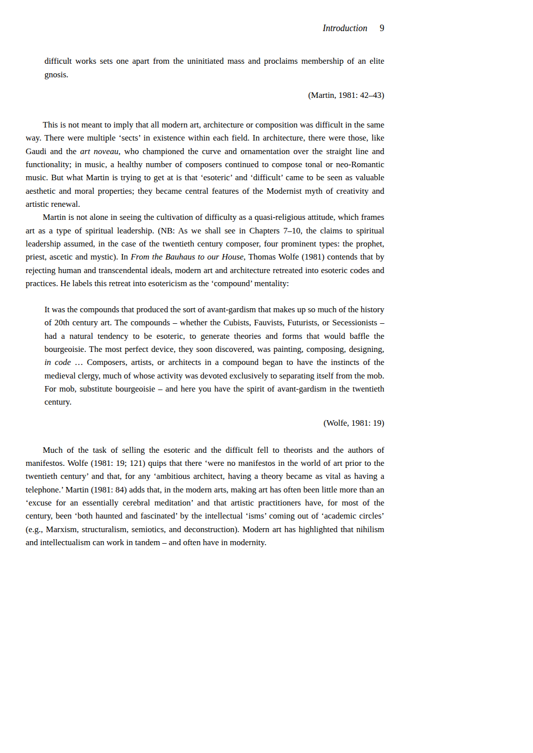Introduction 9
difficult works sets one apart from the uninitiated mass and proclaims membership of an elite gnosis.
(Martin, 1981: 42–43)
This is not meant to imply that all modern art, architecture or composition was difficult in the same way. There were multiple ‘sects’ in existence within each field. In architecture, there were those, like Gaudi and the art noveau, who championed the curve and ornamentation over the straight line and functionality; in music, a healthy number of composers continued to compose tonal or neo-Romantic music. But what Martin is trying to get at is that ‘esoteric’ and ‘difficult’ came to be seen as valuable aesthetic and moral properties; they became central features of the Modernist myth of creativity and artistic renewal.
Martin is not alone in seeing the cultivation of difficulty as a quasi-religious attitude, which frames art as a type of spiritual leadership. (NB: As we shall see in Chapters 7–10, the claims to spiritual leadership assumed, in the case of the twentieth century composer, four prominent types: the prophet, priest, ascetic and mystic). In From the Bauhaus to our House, Thomas Wolfe (1981) contends that by rejecting human and transcendental ideals, modern art and architecture retreated into esoteric codes and practices. He labels this retreat into esotericism as the ‘compound’ mentality:
It was the compounds that produced the sort of avant-gardism that makes up so much of the history of 20th century art. The compounds – whether the Cubists, Fauvists, Futurists, or Secessionists – had a natural tendency to be esoteric, to generate theories and forms that would baffle the bourgeoisie. The most perfect device, they soon discovered, was painting, composing, designing, in code … Composers, artists, or architects in a compound began to have the instincts of the medieval clergy, much of whose activity was devoted exclusively to separating itself from the mob. For mob, substitute bourgeoisie – and here you have the spirit of avant-gardism in the twentieth century.
(Wolfe, 1981: 19)
Much of the task of selling the esoteric and the difficult fell to theorists and the authors of manifestos. Wolfe (1981: 19; 121) quips that there ‘were no manifestos in the world of art prior to the twentieth century’ and that, for any ‘ambitious architect, having a theory became as vital as having a telephone.’ Martin (1981: 84) adds that, in the modern arts, making art has often been little more than an ‘excuse for an essentially cerebral meditation’ and that artistic practitioners have, for most of the century, been ‘both haunted and fascinated’ by the intellectual ‘isms’ coming out of ‘academic circles’ (e.g., Marxism, structuralism, semiotics, and deconstruction). Modern art has highlighted that nihilism and intellectualism can work in tandem – and often have in modernity.